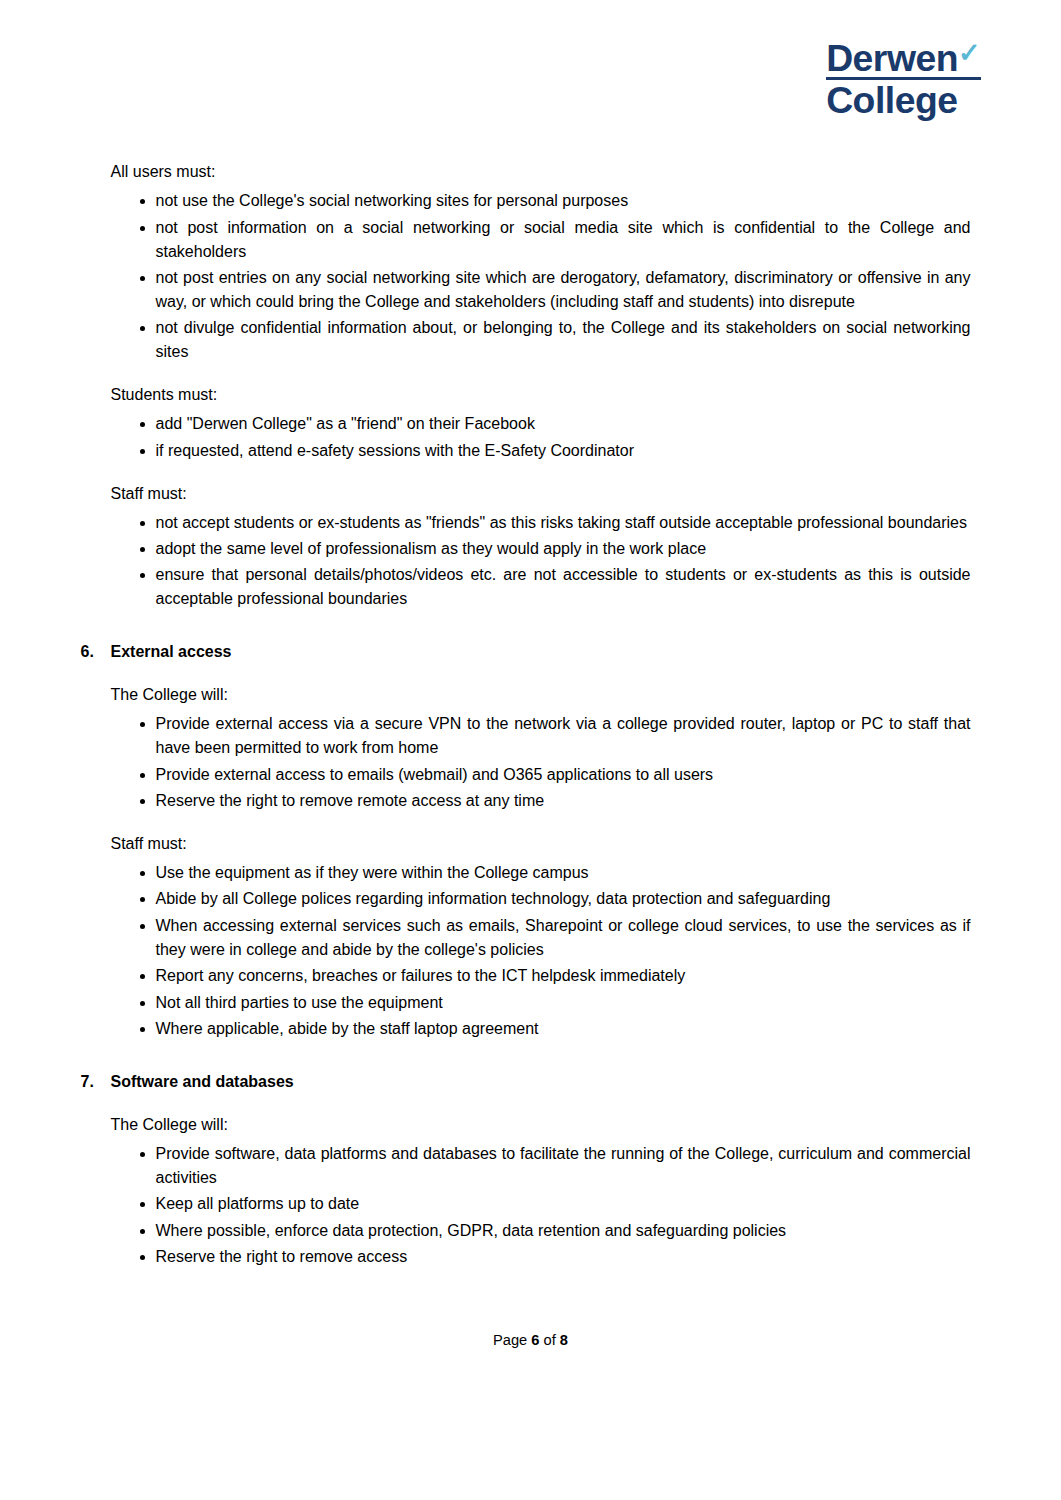Derwen✓ College
All users must:
not use the College's social networking sites for personal purposes
not post information on a social networking or social media site which is confidential to the College and stakeholders
not post entries on any social networking site which are derogatory, defamatory, discriminatory or offensive in any way, or which could bring the College and stakeholders (including staff and students) into disrepute
not divulge confidential information about, or belonging to, the College and its stakeholders on social networking sites
Students must:
add "Derwen College" as a "friend" on their Facebook
if requested, attend e-safety sessions with the E-Safety Coordinator
Staff must:
not accept students or ex-students as "friends" as this risks taking staff outside acceptable professional boundaries
adopt the same level of professionalism as they would apply in the work place
ensure that personal details/photos/videos etc. are not accessible to students or ex-students as this is outside acceptable professional boundaries
6. External access
The College will:
Provide external access via a secure VPN to the network via a college provided router, laptop or PC to staff that have been permitted to work from home
Provide external access to emails (webmail) and O365 applications to all users
Reserve the right to remove remote access at any time
Staff must:
Use the equipment as if they were within the College campus
Abide by all College polices regarding information technology, data protection and safeguarding
When accessing external services such as emails, Sharepoint or college cloud services, to use the services as if they were in college and abide by the college's policies
Report any concerns, breaches or failures to the ICT helpdesk immediately
Not all third parties to use the equipment
Where applicable, abide by the staff laptop agreement
7. Software and databases
The College will:
Provide software, data platforms and databases to facilitate the running of the College, curriculum and commercial activities
Keep all platforms up to date
Where possible, enforce data protection, GDPR, data retention and safeguarding policies
Reserve the right to remove access
Page 6 of 8